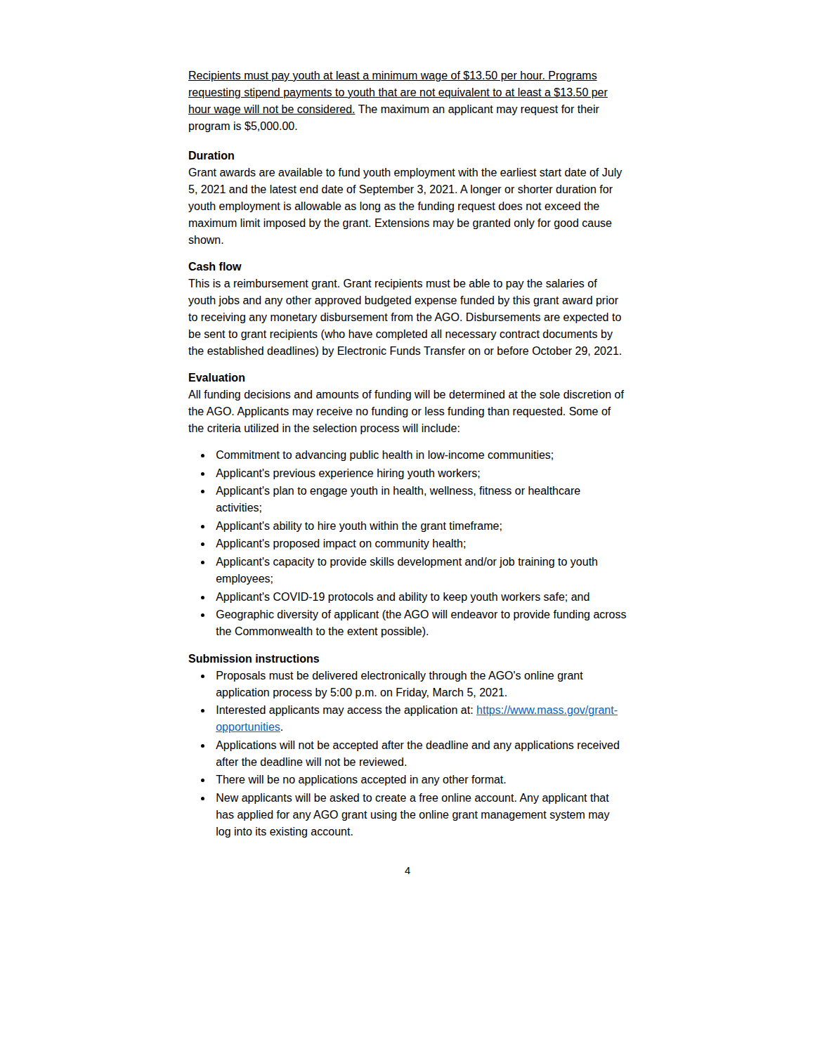Recipients must pay youth at least a minimum wage of $13.50 per hour. Programs requesting stipend payments to youth that are not equivalent to at least a $13.50 per hour wage will not be considered. The maximum an applicant may request for their program is $5,000.00.
Duration
Grant awards are available to fund youth employment with the earliest start date of July 5, 2021 and the latest end date of September 3, 2021. A longer or shorter duration for youth employment is allowable as long as the funding request does not exceed the maximum limit imposed by the grant. Extensions may be granted only for good cause shown.
Cash flow
This is a reimbursement grant. Grant recipients must be able to pay the salaries of youth jobs and any other approved budgeted expense funded by this grant award prior to receiving any monetary disbursement from the AGO. Disbursements are expected to be sent to grant recipients (who have completed all necessary contract documents by the established deadlines) by Electronic Funds Transfer on or before October 29, 2021.
Evaluation
All funding decisions and amounts of funding will be determined at the sole discretion of the AGO. Applicants may receive no funding or less funding than requested. Some of the criteria utilized in the selection process will include:
Commitment to advancing public health in low-income communities;
Applicant's previous experience hiring youth workers;
Applicant's plan to engage youth in health, wellness, fitness or healthcare activities;
Applicant's ability to hire youth within the grant timeframe;
Applicant's proposed impact on community health;
Applicant's capacity to provide skills development and/or job training to youth employees;
Applicant's COVID-19 protocols and ability to keep youth workers safe; and
Geographic diversity of applicant (the AGO will endeavor to provide funding across the Commonwealth to the extent possible).
Submission instructions
Proposals must be delivered electronically through the AGO's online grant application process by 5:00 p.m. on Friday, March 5, 2021.
Interested applicants may access the application at: https://www.mass.gov/grant-opportunities.
Applications will not be accepted after the deadline and any applications received after the deadline will not be reviewed.
There will be no applications accepted in any other format.
New applicants will be asked to create a free online account. Any applicant that has applied for any AGO grant using the online grant management system may log into its existing account.
4